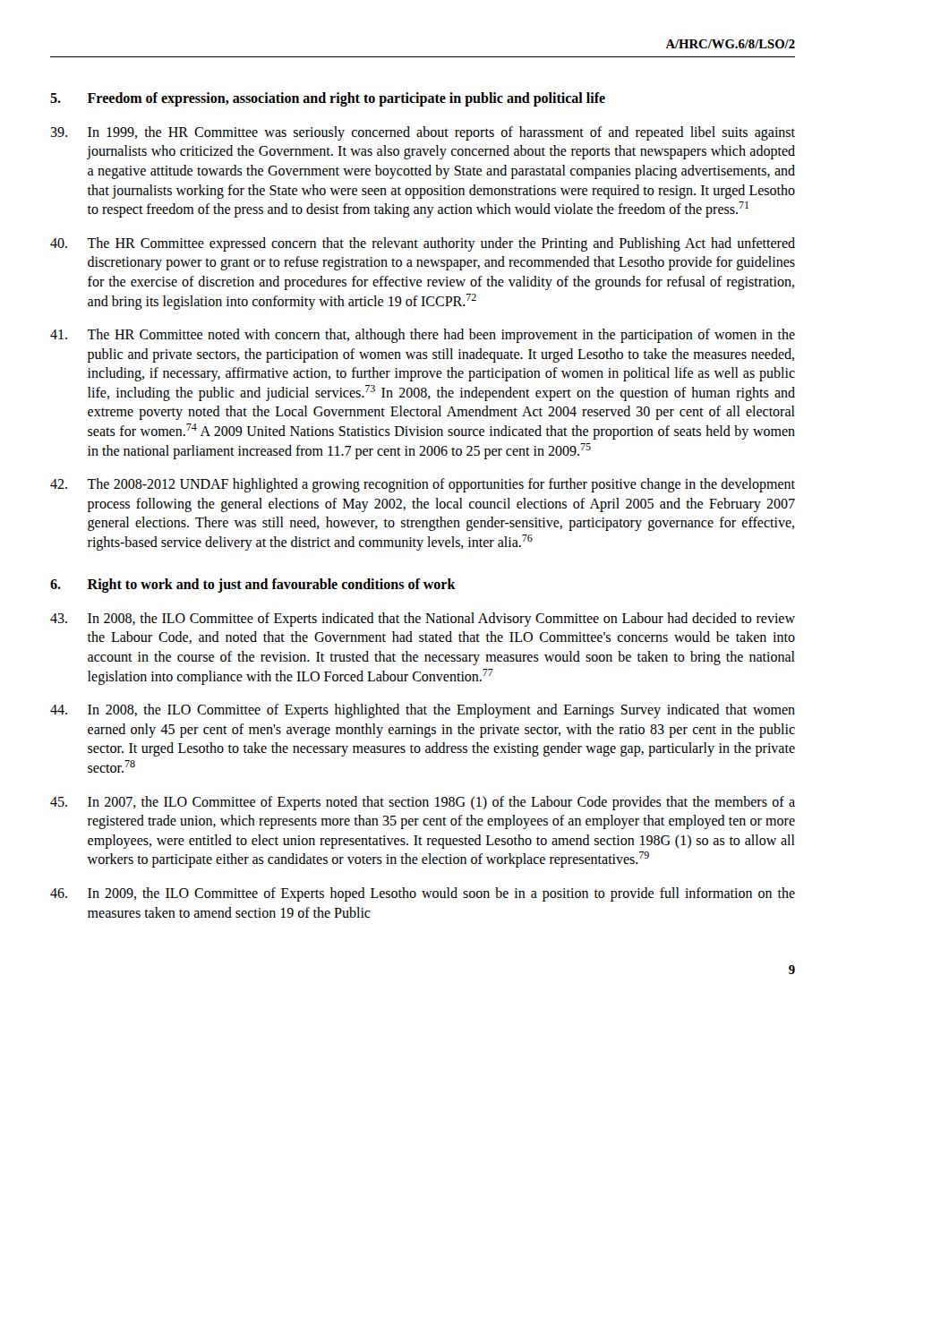A/HRC/WG.6/8/LSO/2
5. Freedom of expression, association and right to participate in public and political life
39. In 1999, the HR Committee was seriously concerned about reports of harassment of and repeated libel suits against journalists who criticized the Government. It was also gravely concerned about the reports that newspapers which adopted a negative attitude towards the Government were boycotted by State and parastatal companies placing advertisements, and that journalists working for the State who were seen at opposition demonstrations were required to resign. It urged Lesotho to respect freedom of the press and to desist from taking any action which would violate the freedom of the press.71
40. The HR Committee expressed concern that the relevant authority under the Printing and Publishing Act had unfettered discretionary power to grant or to refuse registration to a newspaper, and recommended that Lesotho provide for guidelines for the exercise of discretion and procedures for effective review of the validity of the grounds for refusal of registration, and bring its legislation into conformity with article 19 of ICCPR.72
41. The HR Committee noted with concern that, although there had been improvement in the participation of women in the public and private sectors, the participation of women was still inadequate. It urged Lesotho to take the measures needed, including, if necessary, affirmative action, to further improve the participation of women in political life as well as public life, including the public and judicial services.73 In 2008, the independent expert on the question of human rights and extreme poverty noted that the Local Government Electoral Amendment Act 2004 reserved 30 per cent of all electoral seats for women.74 A 2009 United Nations Statistics Division source indicated that the proportion of seats held by women in the national parliament increased from 11.7 per cent in 2006 to 25 per cent in 2009.75
42. The 2008-2012 UNDAF highlighted a growing recognition of opportunities for further positive change in the development process following the general elections of May 2002, the local council elections of April 2005 and the February 2007 general elections. There was still need, however, to strengthen gender-sensitive, participatory governance for effective, rights-based service delivery at the district and community levels, inter alia.76
6. Right to work and to just and favourable conditions of work
43. In 2008, the ILO Committee of Experts indicated that the National Advisory Committee on Labour had decided to review the Labour Code, and noted that the Government had stated that the ILO Committee's concerns would be taken into account in the course of the revision. It trusted that the necessary measures would soon be taken to bring the national legislation into compliance with the ILO Forced Labour Convention.77
44. In 2008, the ILO Committee of Experts highlighted that the Employment and Earnings Survey indicated that women earned only 45 per cent of men's average monthly earnings in the private sector, with the ratio 83 per cent in the public sector. It urged Lesotho to take the necessary measures to address the existing gender wage gap, particularly in the private sector.78
45. In 2007, the ILO Committee of Experts noted that section 198G (1) of the Labour Code provides that the members of a registered trade union, which represents more than 35 per cent of the employees of an employer that employed ten or more employees, were entitled to elect union representatives. It requested Lesotho to amend section 198G (1) so as to allow all workers to participate either as candidates or voters in the election of workplace representatives.79
46. In 2009, the ILO Committee of Experts hoped Lesotho would soon be in a position to provide full information on the measures taken to amend section 19 of the Public
9